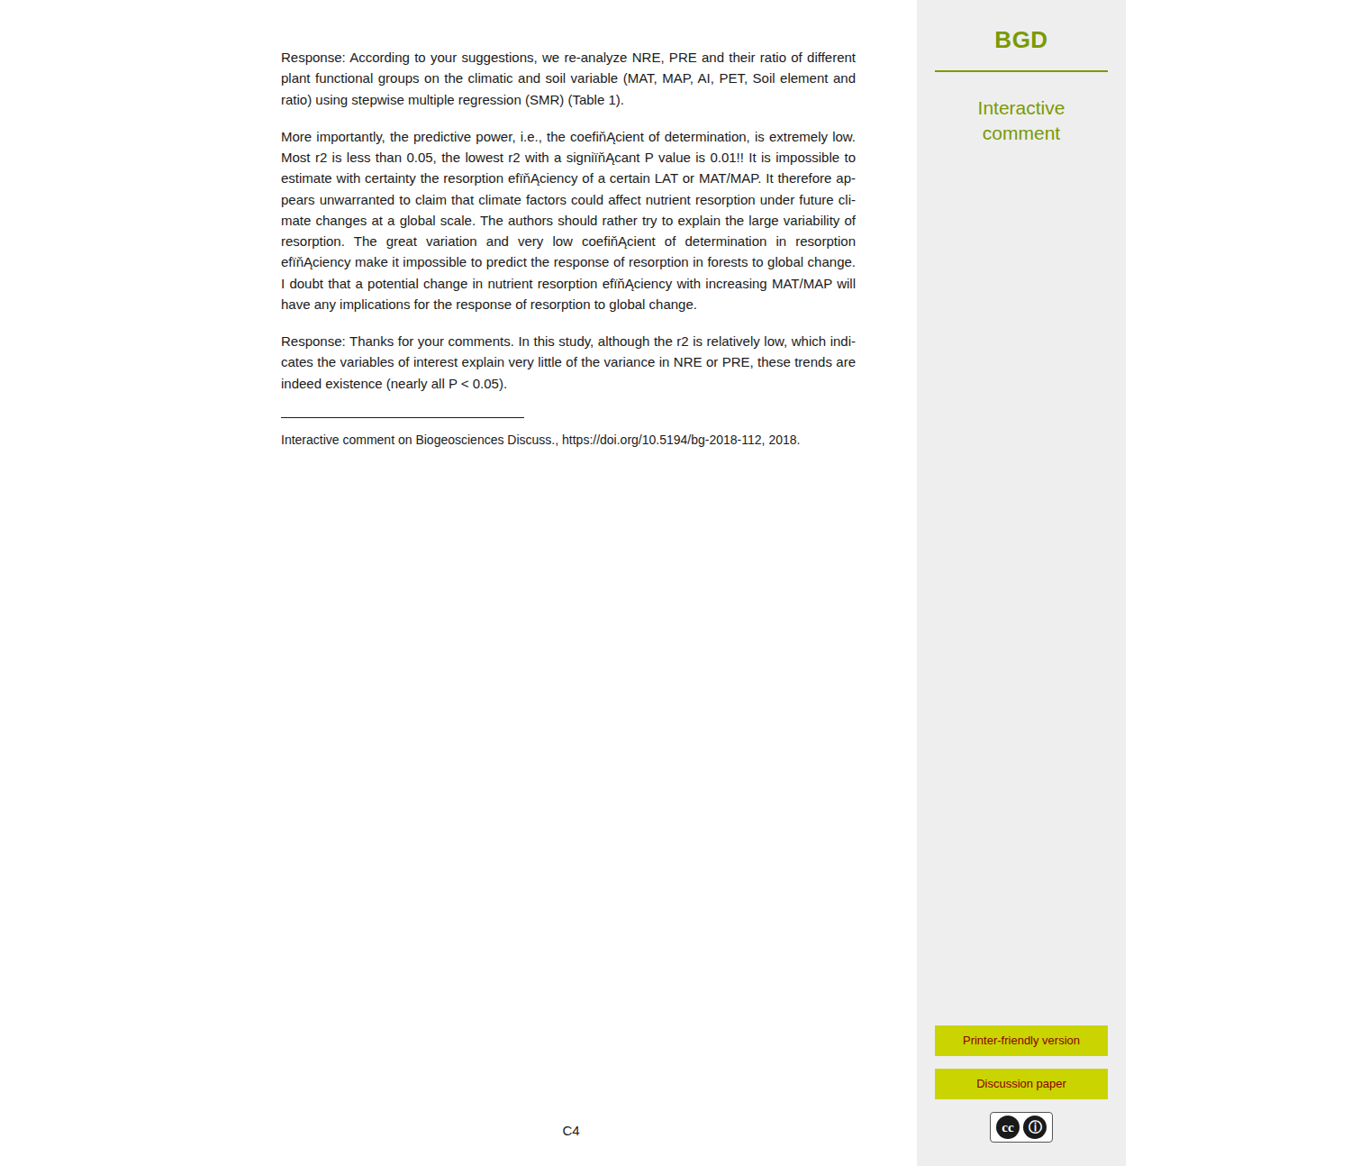BGD
Interactive
comment
Printer-friendly version Discussion paper
cc
ⓘ
Response: According to your suggestions, we re-analyze NRE, PRE and their ratio of different plant functional groups on the climatic and soil variable (MAT, MAP, AI, PET, Soil element and ratio) using stepwise multiple regression (SMR) (Table 1).
More importantly, the predictive power, i.e., the coefiňĄcient of determination, is extremely low. Most r2 is less than 0.05, the lowest r2 with a signiïňĄcant P value is 0.01!! It is impossible to estimate with certainty the resorption efïňĄciency of a certain LAT or MAT/MAP. It therefore appears unwarranted to claim that climate factors could affect nutrient resorption under future climate changes at a global scale. The authors should rather try to explain the large variability of resorption. The great variation and very low coefiňĄcient of determination in resorption efïňĄciency make it impossible to predict the response of resorption in forests to global change. I doubt that a potential change in nutrient resorption efïňĄciency with increasing MAT/MAP will have any implications for the response of resorption to global change.
Response: Thanks for your comments. In this study, although the r2 is relatively low, which indicates the variables of interest explain very little of the variance in NRE or PRE, these trends are indeed existence (nearly all P < 0.05).
Interactive comment on Biogeosciences Discuss., https://doi.org/10.5194/bg-2018-112, 2018.
C4